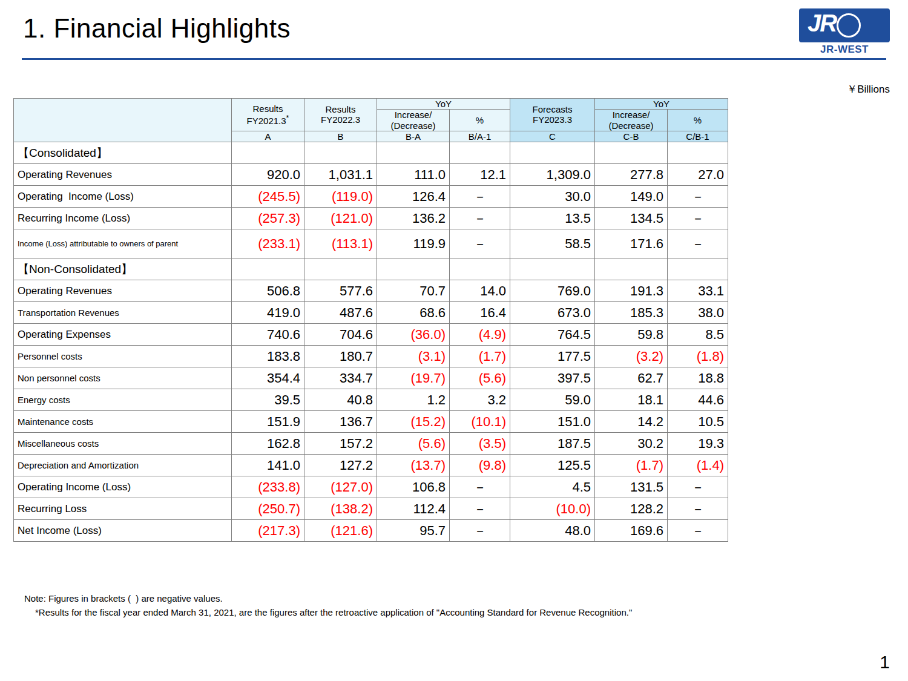1. Financial Highlights
JR
JR-WEST
￥Billions
| | Results FY2021.3 * | Results FY2022.3 | YoY | Forecasts FY2023.3 | YoY |
| Increase/ (Decrease) | % | Increase/ (Decrease) | % |
| A | B | B-A | B/A-1 | C | C-B | C/B-1 |
| 【Consolidated】 | | | | | | | |
| Operating Revenues | 920.0 | 1,031.1 | 111.0 | 12.1 | 1,309.0 | 277.8 | 27.0 |
| Operating Income (Loss) | (245.5) | (119.0) | 126.4 | － | 30.0 | 149.0 | － |
| Recurring Income (Loss) | (257.3) | (121.0) | 136.2 | － | 13.5 | 134.5 | － |
| Income (Loss) attributable to owners of parent | (233.1) | (113.1) | 119.9 | － | 58.5 | 171.6 | － |
| 【Non-Consolidated】 | | | | | | | |
| Operating Revenues | 506.8 | 577.6 | 70.7 | 14.0 | 769.0 | 191.3 | 33.1 |
| Transportation Revenues | 419.0 | 487.6 | 68.6 | 16.4 | 673.0 | 185.3 | 38.0 |
| Operating Expenses | 740.6 | 704.6 | (36.0) | (4.9) | 764.5 | 59.8 | 8.5 |
| Personnel costs | 183.8 | 180.7 | (3.1) | (1.7) | 177.5 | (3.2) | (1.8) |
| Non personnel costs | 354.4 | 334.7 | (19.7) | (5.6) | 397.5 | 62.7 | 18.8 |
| Energy costs | 39.5 | 40.8 | 1.2 | 3.2 | 59.0 | 18.1 | 44.6 |
| Maintenance costs | 151.9 | 136.7 | (15.2) | (10.1) | 151.0 | 14.2 | 10.5 |
| Miscellaneous costs | 162.8 | 157.2 | (5.6) | (3.5) | 187.5 | 30.2 | 19.3 |
| Depreciation and Amortization | 141.0 | 127.2 | (13.7) | (9.8) | 125.5 | (1.7) | (1.4) |
| Operating Income (Loss) | (233.8) | (127.0) | 106.8 | － | 4.5 | 131.5 | － |
| Recurring Loss | (250.7) | (138.2) | 112.4 | － | (10.0) | 128.2 | － |
| Net Income (Loss) | (217.3) | (121.6) | 95.7 | － | 48.0 | 169.6 | － |
Note: Figures in brackets ( ) are negative values. *Results for the fiscal year ended March 31, 2021, are the figures after the retroactive application of "Accounting Standard for Revenue Recognition."
1